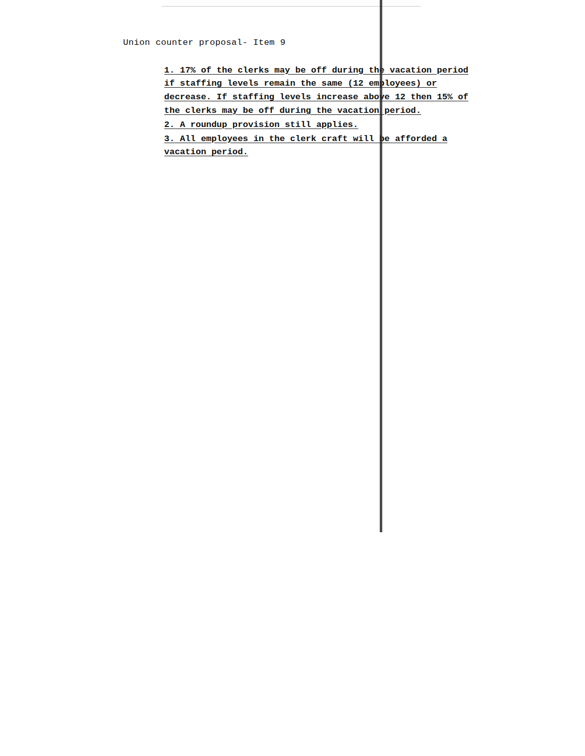Union counter proposal- Item 9
1. 17% of the clerks may be off during the vacation period if staffing levels remain the same (12 employees) or decrease. If staffing levels increase above 12 then 15% of the clerks may be off during the vacation period.
2. A roundup provision still applies.
3. All employees in the clerk craft will be afforded a vacation period.